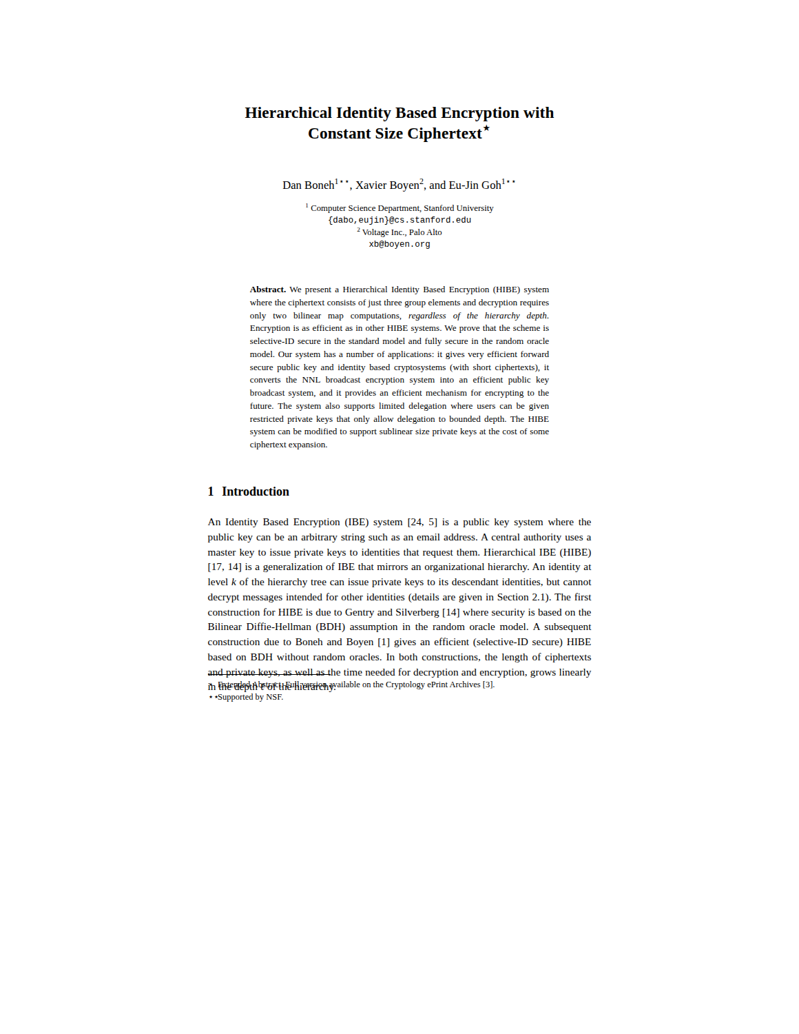Hierarchical Identity Based Encryption with
Constant Size Ciphertext⋆
Dan Boneh1⋆⋆, Xavier Boyen2, and Eu-Jin Goh1⋆⋆
1 Computer Science Department, Stanford University
{dabo,eujin}@cs.stanford.edu
2 Voltage Inc., Palo Alto
xb@boyen.org
Abstract. We present a Hierarchical Identity Based Encryption (HIBE) system where the ciphertext consists of just three group elements and decryption requires only two bilinear map computations, regardless of the hierarchy depth. Encryption is as efficient as in other HIBE systems. We prove that the scheme is selective-ID secure in the standard model and fully secure in the random oracle model. Our system has a number of applications: it gives very efficient forward secure public key and identity based cryptosystems (with short ciphertexts), it converts the NNL broadcast encryption system into an efficient public key broadcast system, and it provides an efficient mechanism for encrypting to the future. The system also supports limited delegation where users can be given restricted private keys that only allow delegation to bounded depth. The HIBE system can be modified to support sublinear size private keys at the cost of some ciphertext expansion.
1 Introduction
An Identity Based Encryption (IBE) system [24, 5] is a public key system where the public key can be an arbitrary string such as an email address. A central authority uses a master key to issue private keys to identities that request them. Hierarchical IBE (HIBE) [17, 14] is a generalization of IBE that mirrors an organizational hierarchy. An identity at level k of the hierarchy tree can issue private keys to its descendant identities, but cannot decrypt messages intended for other identities (details are given in Section 2.1). The first construction for HIBE is due to Gentry and Silverberg [14] where security is based on the Bilinear Diffie-Hellman (BDH) assumption in the random oracle model. A subsequent construction due to Boneh and Boyen [1] gives an efficient (selective-ID secure) HIBE based on BDH without random oracles. In both constructions, the length of ciphertexts and private keys, as well as the time needed for decryption and encryption, grows linearly in the depth ℓ of the hierarchy.
⋆Extended Abstract. Full version available on the Cryptology ePrint Archives [3].
⋆⋆Supported by NSF.